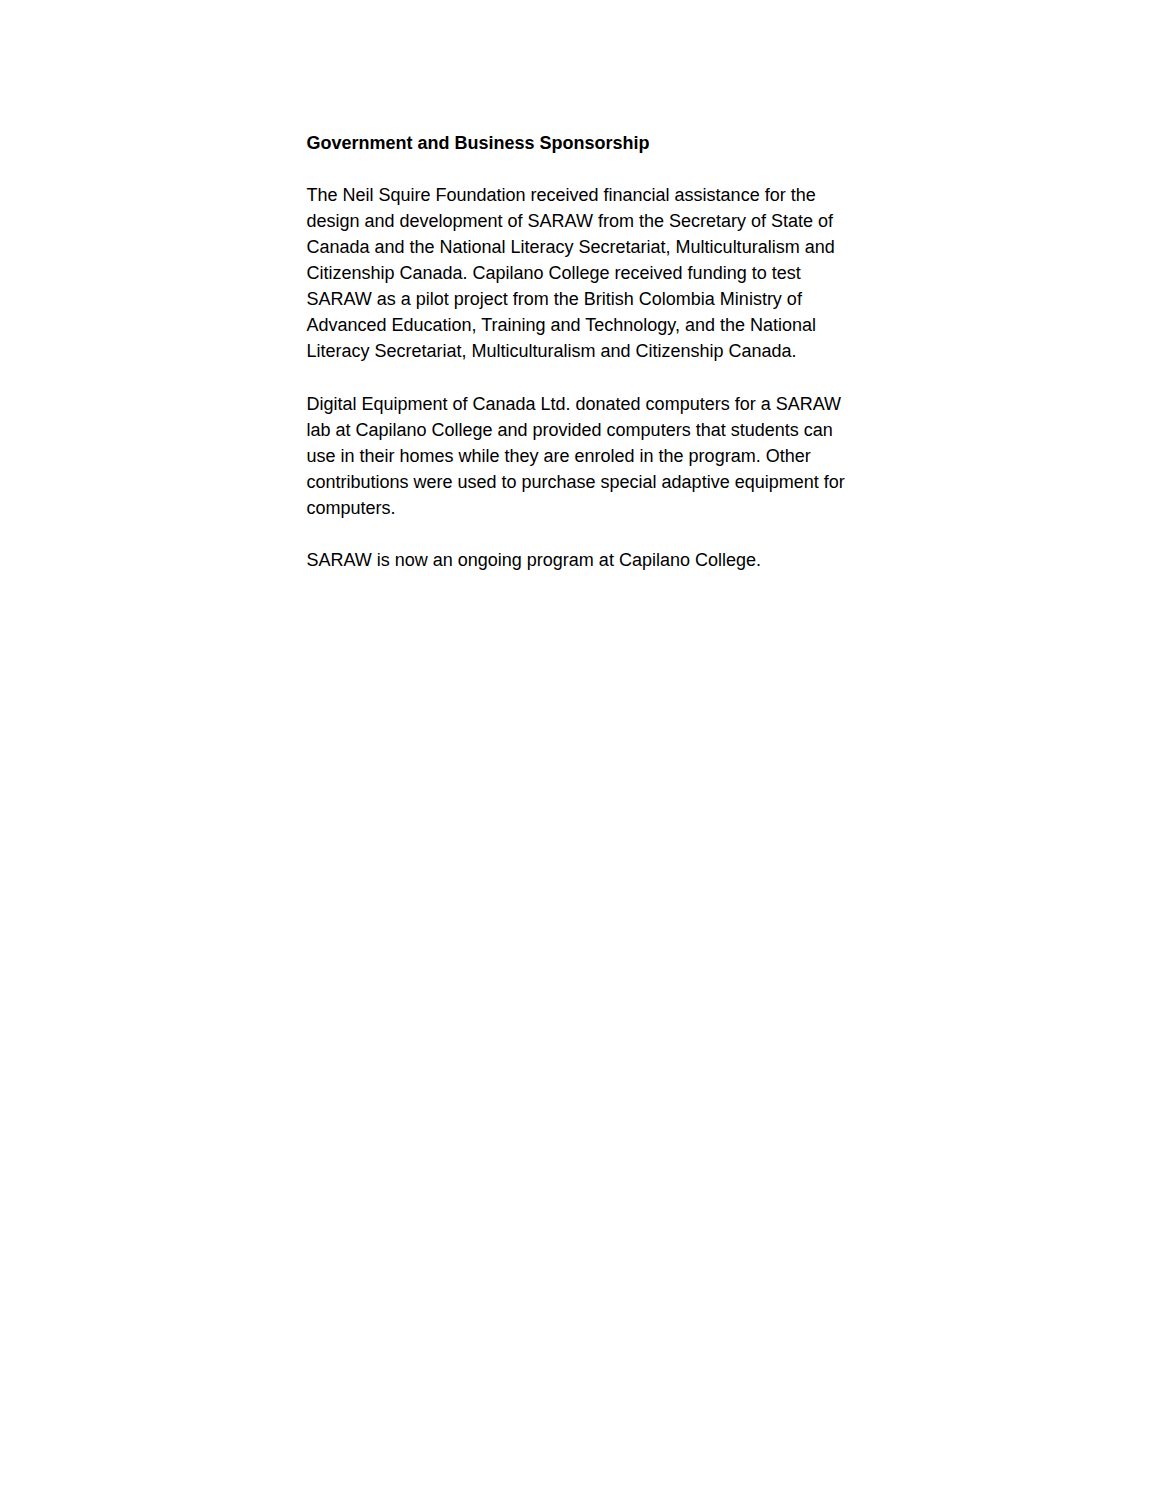Government and Business Sponsorship
The Neil Squire Foundation received financial assistance for the design and development of SARAW from the Secretary of State of Canada and the National Literacy Secretariat, Multiculturalism and Citizenship Canada. Capilano College received funding to test SARAW as a pilot project from the British Colombia Ministry of Advanced Education, Training and Technology, and the National Literacy Secretariat, Multiculturalism and Citizenship Canada.
Digital Equipment of Canada Ltd. donated computers for a SARAW lab at Capilano College and provided computers that students can use in their homes while they are enroled in the program. Other contributions were used to purchase special adaptive equipment for computers.
SARAW is now an ongoing program at Capilano College.